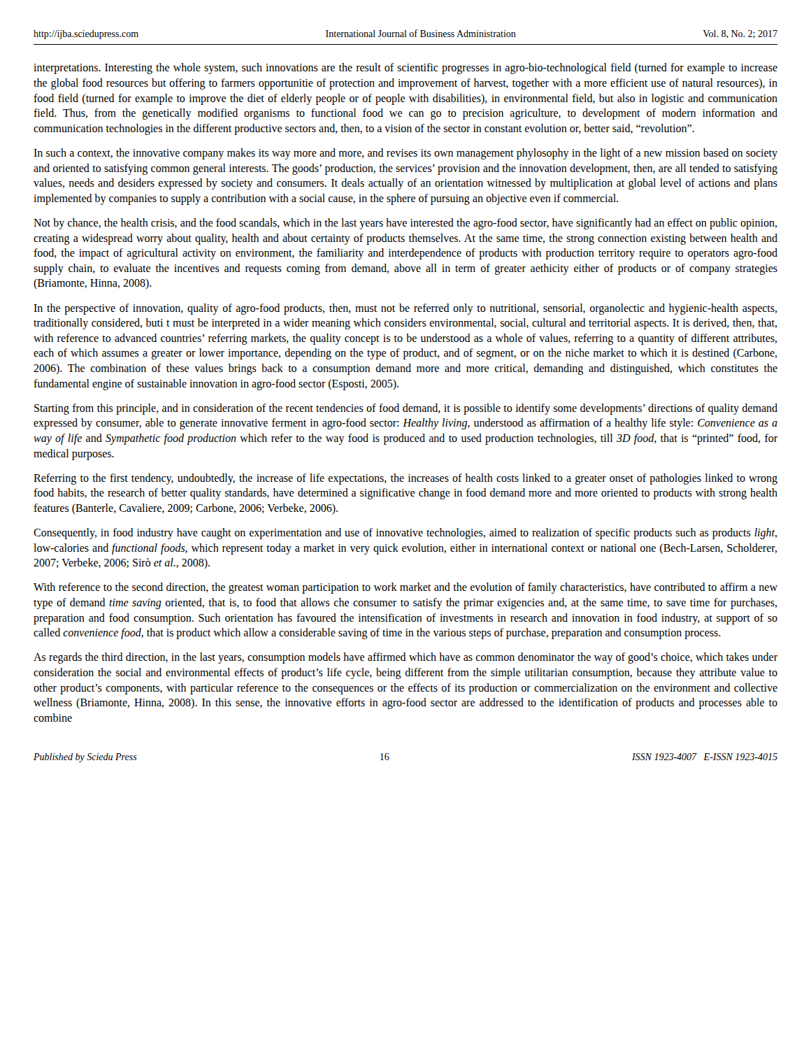http://ijba.sciedupress.com International Journal of Business Administration Vol. 8, No. 2; 2017
interpretations. Interesting the whole system, such innovations are the result of scientific progresses in agro-bio-technological field (turned for example to increase the global food resources but offering to farmers opportunitie of protection and improvement of harvest, together with a more efficient use of natural resources), in food field (turned for example to improve the diet of elderly people or of people with disabilities), in environmental field, but also in logistic and communication field. Thus, from the genetically modified organisms to functional food we can go to precision agriculture, to development of modern information and communication technologies in the different productive sectors and, then, to a vision of the sector in constant evolution or, better said, “revolution”.
In such a context, the innovative company makes its way more and more, and revises its own management phylosophy in the light of a new mission based on society and oriented to satisfying common general interests. The goods’ production, the services’ provision and the innovation development, then, are all tended to satisfying values, needs and desiders expressed by society and consumers. It deals actually of an orientation witnessed by multiplication at global level of actions and plans implemented by companies to supply a contribution with a social cause, in the sphere of pursuing an objective even if commercial.
Not by chance, the health crisis, and the food scandals, which in the last years have interested the agro-food sector, have significantly had an effect on public opinion, creating a widespread worry about quality, health and about certainty of products themselves. At the same time, the strong connection existing between health and food, the impact of agricultural activity on environment, the familiarity and interdependence of products with production territory require to operators agro-food supply chain, to evaluate the incentives and requests coming from demand, above all in term of greater aethicity either of products or of company strategies (Briamonte, Hinna, 2008).
In the perspective of innovation, quality of agro-food products, then, must not be referred only to nutritional, sensorial, organolectic and hygienic-health aspects, traditionally considered, buti t must be interpreted in a wider meaning which considers environmental, social, cultural and territorial aspects. It is derived, then, that, with reference to advanced countries’ referring markets, the quality concept is to be understood as a whole of values, referring to a quantity of different attributes, each of which assumes a greater or lower importance, depending on the type of product, and of segment, or on the niche market to which it is destined (Carbone, 2006). The combination of these values brings back to a consumption demand more and more critical, demanding and distinguished, which constitutes the fundamental engine of sustainable innovation in agro-food sector (Esposti, 2005).
Starting from this principle, and in consideration of the recent tendencies of food demand, it is possible to identify some developments’ directions of quality demand expressed by consumer, able to generate innovative ferment in agro-food sector: Healthy living, understood as affirmation of a healthy life style: Convenience as a way of life and Sympathetic food production which refer to the way food is produced and to used production technologies, till 3D food, that is “printed” food, for medical purposes.
Referring to the first tendency, undoubtedly, the increase of life expectations, the increases of health costs linked to a greater onset of pathologies linked to wrong food habits, the research of better quality standards, have determined a significative change in food demand more and more oriented to products with strong health features (Banterle, Cavaliere, 2009; Carbone, 2006; Verbeke, 2006).
Consequently, in food industry have caught on experimentation and use of innovative technologies, aimed to realization of specific products such as products light, low-calories and functional foods, which represent today a market in very quick evolution, either in international context or national one (Bech-Larsen, Scholderer, 2007; Verbeke, 2006; Sirò et al., 2008).
With reference to the second direction, the greatest woman participation to work market and the evolution of family characteristics, have contributed to affirm a new type of demand time saving oriented, that is, to food that allows che consumer to satisfy the primar exigencies and, at the same time, to save time for purchases, preparation and food consumption. Such orientation has favoured the intensification of investments in research and innovation in food industry, at support of so called convenience food, that is product which allow a considerable saving of time in the various steps of purchase, preparation and consumption process.
As regards the third direction, in the last years, consumption models have affirmed which have as common denominator the way of good’s choice, which takes under consideration the social and environmental effects of product’s life cycle, being different from the simple utilitarian consumption, because they attribute value to other product’s components, with particular reference to the consequences or the effects of its production or commercialization on the environment and collective wellness (Briamonte, Hinna, 2008). In this sense, the innovative efforts in agro-food sector are addressed to the identification of products and processes able to combine
Published by Sciedu Press 16 ISSN 1923-4007 E-ISSN 1923-4015